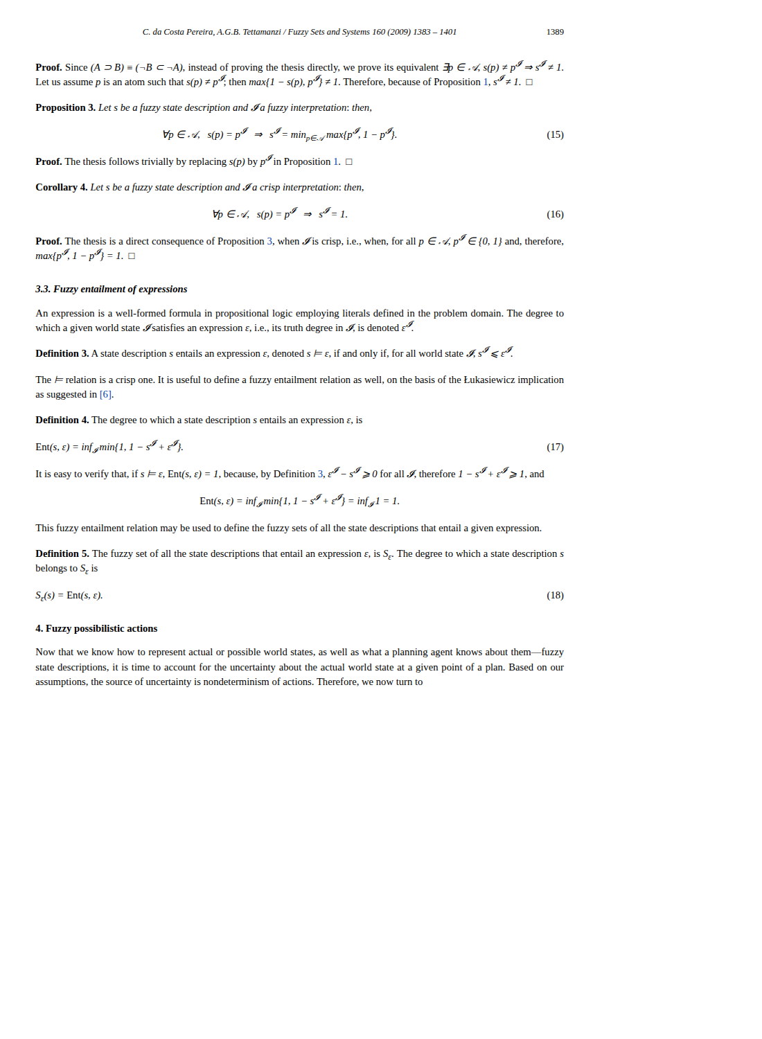C. da Costa Pereira, A.G.B. Tettamanzi / Fuzzy Sets and Systems 160 (2009) 1383 – 1401
1389
Proof. Since (A ⊃ B) ≡ (¬B ⊂ ¬A), instead of proving the thesis directly, we prove its equivalent ∃p ∈ 𝒜, s(p) ≠ p𝓘 ⇒ s𝓘 ≠ 1. Let us assume p is an atom such that s(p) ≠ p𝓘; then max{1 − s(p), p𝓘} ≠ 1. Therefore, because of Proposition 1, s𝓘 ≠ 1. □
Proposition 3. Let s be a fuzzy state description and 𝓘 a fuzzy interpretation: then,
∀p ∈ 𝒜, s(p) = p𝓘 ⇒ s𝓘 = minp∈𝒜 max{p𝓘, 1 − p𝓘}.
(15)
Proof. The thesis follows trivially by replacing s(p) by p𝓘 in Proposition 1. □
Corollary 4. Let s be a fuzzy state description and 𝓘 a crisp interpretation: then,
∀p ∈ 𝒜, s(p) = p𝓘 ⇒ s𝓘 = 1.
(16)
Proof. The thesis is a direct consequence of Proposition 3, when 𝓘 is crisp, i.e., when, for all p ∈ 𝒜, p𝓘 ∈ {0, 1} and, therefore, max{p𝓘, 1 − p𝓘} = 1. □
3.3. Fuzzy entailment of expressions
An expression is a well-formed formula in propositional logic employing literals defined in the problem domain. The degree to which a given world state 𝓘 satisfies an expression ε, i.e., its truth degree in 𝓘, is denoted ε𝓘.
Definition 3. A state description s entails an expression ε, denoted s ⊨ ε, if and only if, for all world state 𝓘, s𝓘 ⩽ ε𝓘.
The ⊨ relation is a crisp one. It is useful to define a fuzzy entailment relation as well, on the basis of the Łukasiewicz implication as suggested in [6].
Definition 4. The degree to which a state description s entails an expression ε, is
Ent(s, ε) = inf𝓘 min{1, 1 − s𝓘 + ε𝓘}.
(17)
It is easy to verify that, if s ⊨ ε, Ent(s, ε) = 1, because, by Definition 3, ε𝓘 − s𝓘 ⩾ 0 for all 𝓘, therefore 1 − s𝓘 + ε𝓘 ⩾ 1, and
Ent(s, ε) = inf𝓘 min{1, 1 − s𝓘 + ε𝓘} = inf𝓘 1 = 1.
This fuzzy entailment relation may be used to define the fuzzy sets of all the state descriptions that entail a given expression.
Definition 5. The fuzzy set of all the state descriptions that entail an expression ε, is Sε. The degree to which a state description s belongs to Sε is
Sε(s) = Ent(s, ε).
(18)
4. Fuzzy possibilistic actions
Now that we know how to represent actual or possible world states, as well as what a planning agent knows about them—fuzzy state descriptions, it is time to account for the uncertainty about the actual world state at a given point of a plan. Based on our assumptions, the source of uncertainty is nondeterminism of actions. Therefore, we now turn to